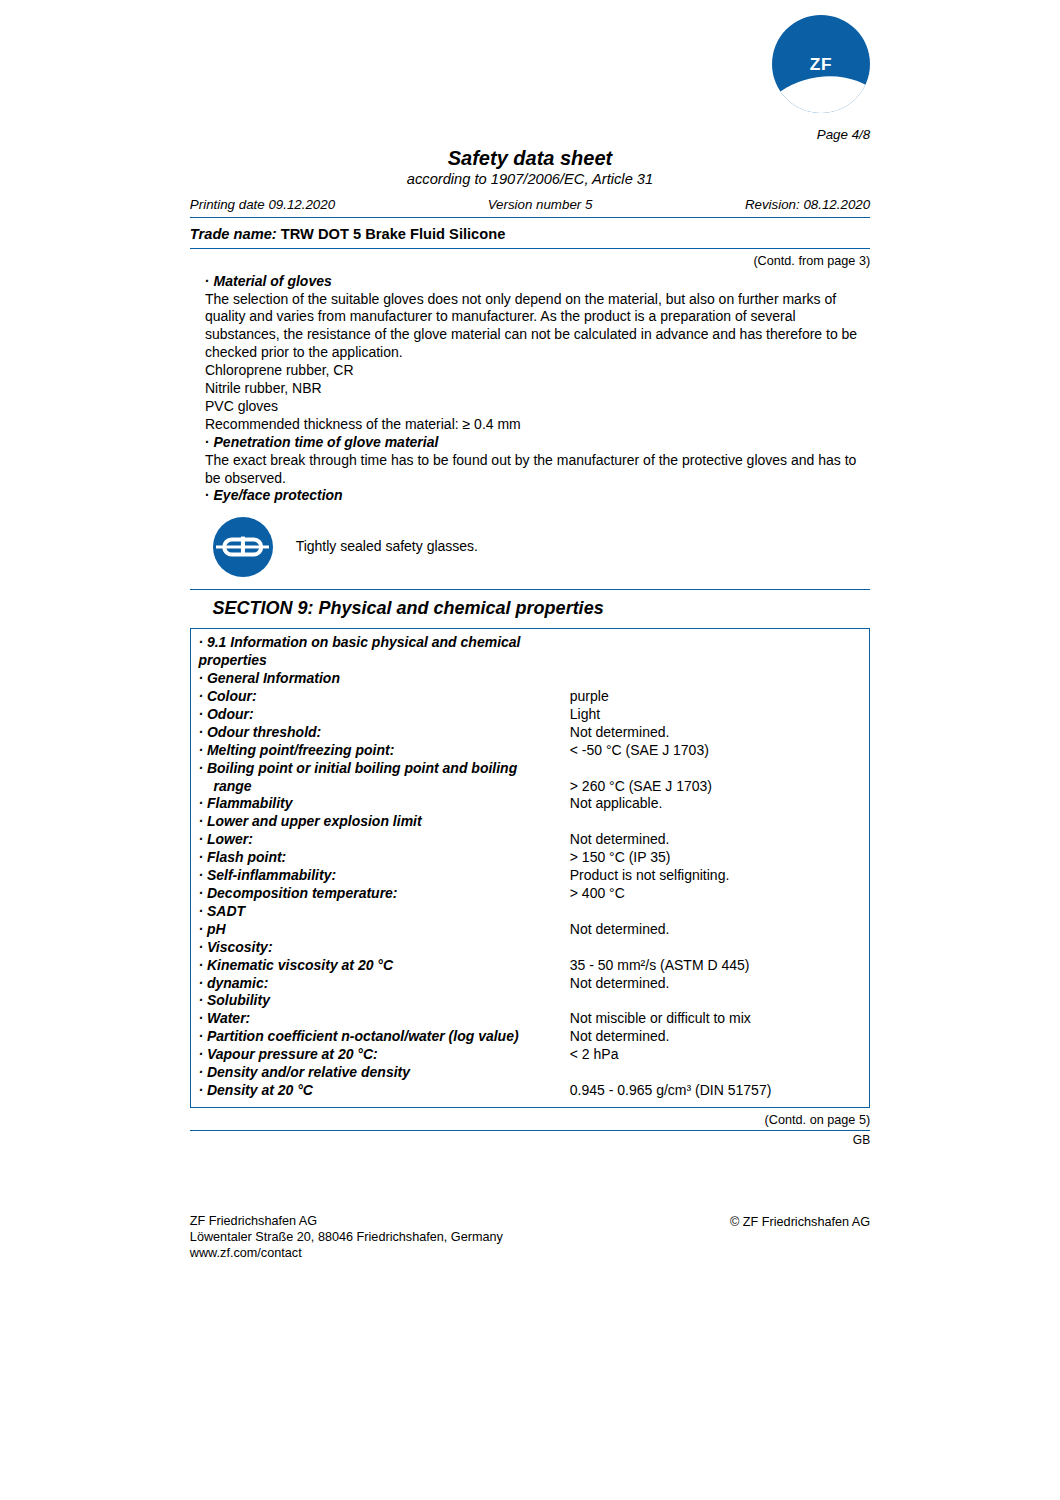ZF
Page 4/8
Safety data sheet
according to 1907/2006/EC, Article 31
Printing date 09.12.2020 Version number 5 Revision: 08.12.2020
Trade name: TRW DOT 5 Brake Fluid Silicone
(Contd. from page 3)
· Material of gloves
The selection of the suitable gloves does not only depend on the material, but also on further marks of quality and varies from manufacturer to manufacturer. As the product is a preparation of several substances, the resistance of the glove material can not be calculated in advance and has therefore to be checked prior to the application.
Chloroprene rubber, CR
Nitrile rubber, NBR
PVC gloves
Recommended thickness of the material: ≥ 0.4 mm
· Penetration time of glove material
The exact break through time has to be found out by the manufacturer of the protective gloves and has to be observed.
· Eye/face protection
Tightly sealed safety glasses.
SECTION 9: Physical and chemical properties
| · 9.1 Information on basic physical and chemical properties | |
| · General Information | |
| · Colour: | purple |
| · Odour: | Light |
| · Odour threshold: | Not determined. |
| · Melting point/freezing point: | < -50 °C (SAE J 1703) |
| · Boiling point or initial boiling point and boiling | |
| range | > 260 °C (SAE J 1703) |
| · Flammability | Not applicable. |
| · Lower and upper explosion limit | |
| · Lower: | Not determined. |
| · Flash point: | > 150 °C (IP 35) |
| · Self-inflammability: | Product is not selfigniting. |
| · Decomposition temperature: | > 400 °C |
| · SADT | |
| · pH | Not determined. |
| · Viscosity: | |
| · Kinematic viscosity at 20 °C | 35 - 50 mm²/s (ASTM D 445) |
| · dynamic: | Not determined. |
| · Solubility | |
| · Water: | Not miscible or difficult to mix |
| · Partition coefficient n-octanol/water (log value) | Not determined. |
| · Vapour pressure at 20 °C: | < 2 hPa |
| · Density and/or relative density | |
| · Density at 20 °C | 0.945 - 0.965 g/cm³ (DIN 51757) |
(Contd. on page 5)
GB
ZF Friedrichshafen AG
Löwentaler Straße 20, 88046 Friedrichshafen, Germany
www.zf.com/contact
© ZF Friedrichshafen AG